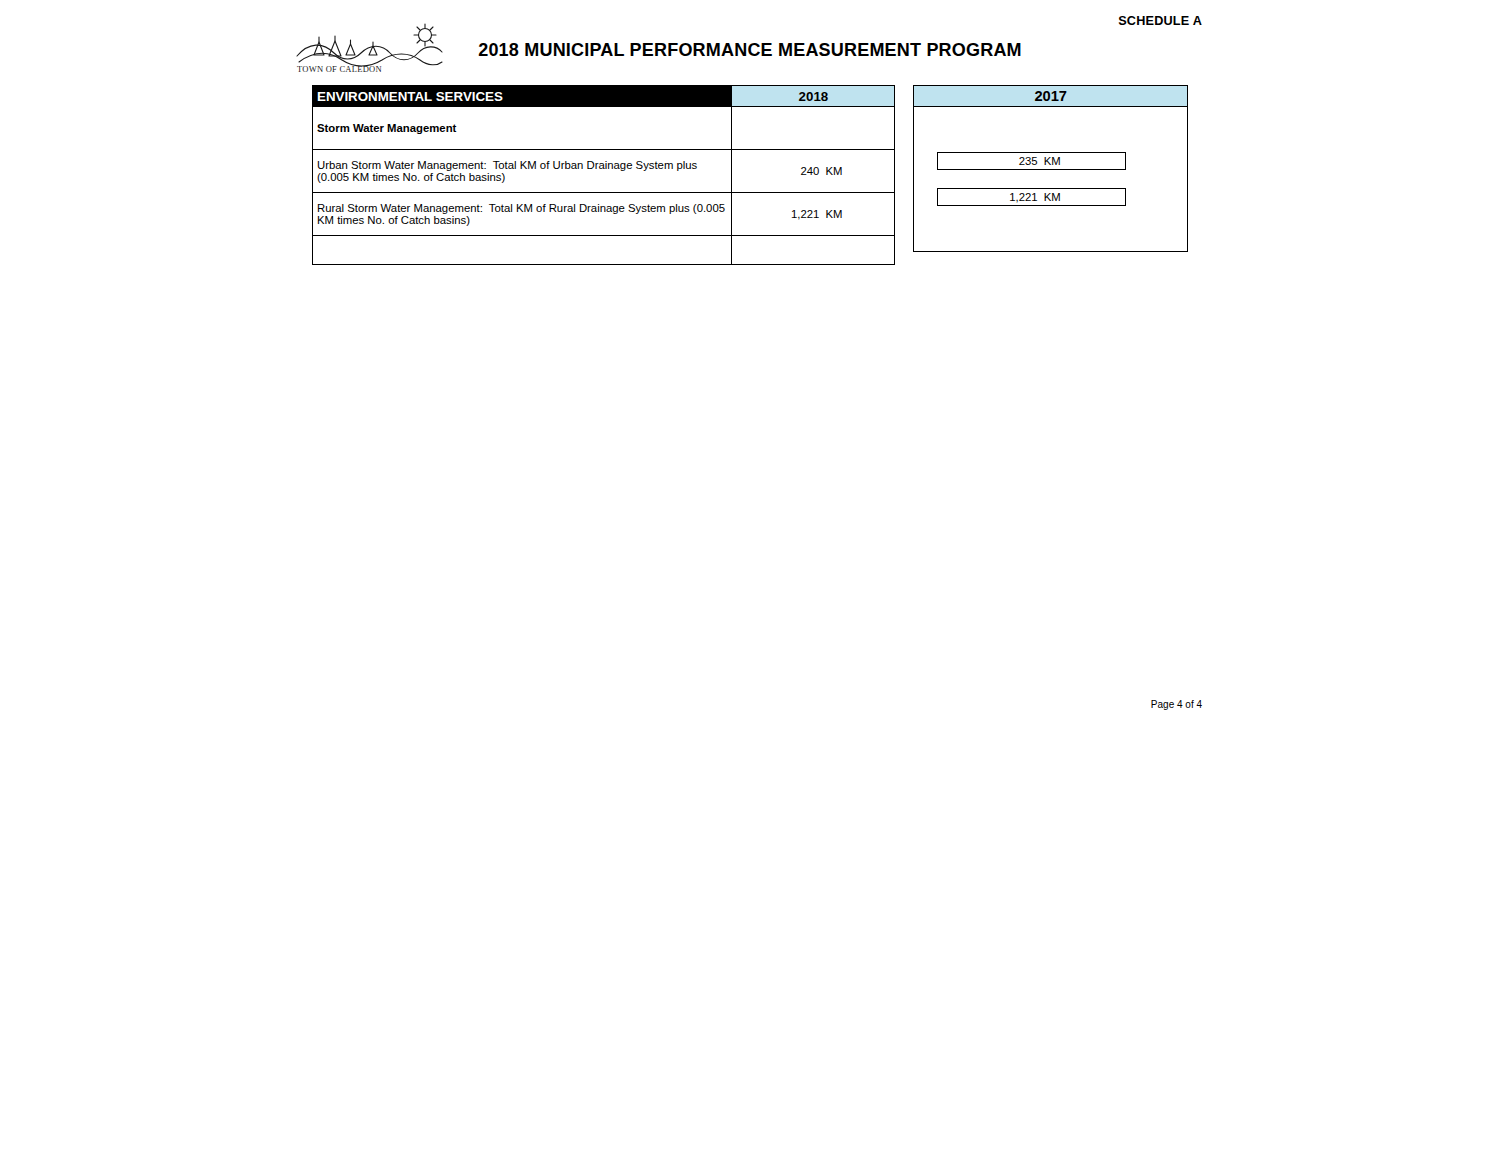SCHEDULE A
TOWN OF CALEDON
2018 MUNICIPAL PERFORMANCE MEASUREMENT PROGRAM
| / ENVIRONMENTAL SERVICES / 2018 / / Storm Water Management / / / Urban Storm Water Management: Total KM of Urban Drainage System plus (0.005 KM times No. of Catch basins) / 240 KM / / Rural Storm Water Management: Total KM of Rural Drainage System plus (0.005 KM times No. of Catch basins) / 1,221 KM / | / 2017 / / / 235 KM / / / / 1,221 KM / / |
Page 4 of 4